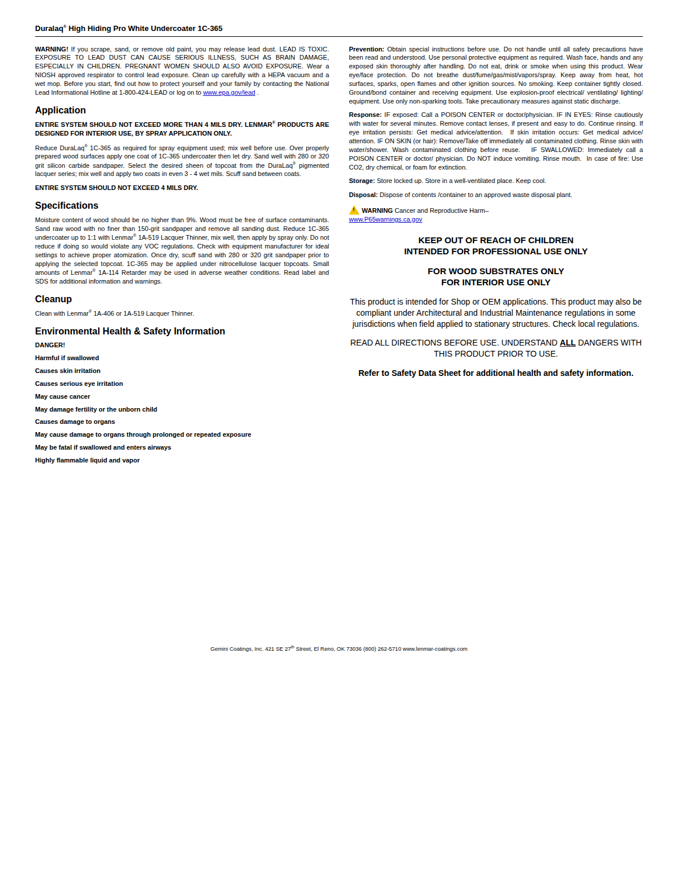Duralaq® High Hiding Pro White Undercoater 1C-365
WARNING! If you scrape, sand, or remove old paint, you may release lead dust. LEAD IS TOXIC. EXPOSURE TO LEAD DUST CAN CAUSE SERIOUS ILLNESS, SUCH AS BRAIN DAMAGE, ESPECIALLY IN CHILDREN. PREGNANT WOMEN SHOULD ALSO AVOID EXPOSURE. Wear a NIOSH approved respirator to control lead exposure. Clean up carefully with a HEPA vacuum and a wet mop. Before you start, find out how to protect yourself and your family by contacting the National Lead Informational Hotline at 1-800-424-LEAD or log on to www.epa.gov/lead .
Application
ENTIRE SYSTEM SHOULD NOT EXCEED MORE THAN 4 MILS DRY. LENMAR® PRODUCTS ARE DESIGNED FOR INTERIOR USE, BY SPRAY APPLICATION ONLY.
Reduce DuraLaq® 1C-365 as required for spray equipment used; mix well before use. Over properly prepared wood surfaces apply one coat of 1C-365 undercoater then let dry. Sand well with 280 or 320 grit silicon carbide sandpaper. Select the desired sheen of topcoat from the DuraLaq® pigmented lacquer series; mix well and apply two coats in even 3 - 4 wet mils. Scuff sand between coats.
ENTIRE SYSTEM SHOULD NOT EXCEED 4 MILS DRY.
Specifications
Moisture content of wood should be no higher than 9%. Wood must be free of surface contaminants. Sand raw wood with no finer than 150-grit sandpaper and remove all sanding dust. Reduce 1C-365 undercoater up to 1:1 with Lenmar® 1A-519 Lacquer Thinner, mix well, then apply by spray only. Do not reduce if doing so would violate any VOC regulations. Check with equipment manufacturer for ideal settings to achieve proper atomization. Once dry, scuff sand with 280 or 320 grit sandpaper prior to applying the selected topcoat. 1C-365 may be applied under nitrocellulose lacquer topcoats. Small amounts of Lenmar® 1A-114 Retarder may be used in adverse weather conditions. Read label and SDS for additional information and warnings.
Cleanup
Clean with Lenmar® 1A-406 or 1A-519 Lacquer Thinner.
Environmental Health & Safety Information
DANGER!
Harmful if swallowed
Causes skin irritation
Causes serious eye irritation
May cause cancer
May damage fertility or the unborn child
Causes damage to organs
May cause damage to organs through prolonged or repeated exposure
May be fatal if swallowed and enters airways
Highly flammable liquid and vapor
Prevention: Obtain special instructions before use. Do not handle until all safety precautions have been read and understood. Use personal protective equipment as required. Wash face, hands and any exposed skin thoroughly after handling. Do not eat, drink or smoke when using this product. Wear eye/face protection. Do not breathe dust/fume/gas/mist/vapors/spray. Keep away from heat, hot surfaces, sparks, open flames and other ignition sources. No smoking. Keep container tightly closed. Ground/bond container and receiving equipment. Use explosion-proof electrical/ ventilating/ lighting/ equipment. Use only non-sparking tools. Take precautionary measures against static discharge.
Response: IF exposed: Call a POISON CENTER or doctor/physician. IF IN EYES: Rinse cautiously with water for several minutes. Remove contact lenses, if present and easy to do. Continue rinsing. If eye irritation persists: Get medical advice/attention. If skin irritation occurs: Get medical advice/ attention. IF ON SKIN (or hair): Remove/Take off immediately all contaminated clothing. Rinse skin with water/shower. Wash contaminated clothing before reuse. IF SWALLOWED: Immediately call a POISON CENTER or doctor/ physician. Do NOT induce vomiting. Rinse mouth. In case of fire: Use CO2, dry chemical, or foam for extinction.
Storage: Store locked up. Store in a well-ventilated place. Keep cool.
Disposal: Dispose of contents /container to an approved waste disposal plant.
WARNING Cancer and Reproductive Harm–
www.P65warnings.ca.gov
KEEP OUT OF REACH OF CHILDREN
INTENDED FOR PROFESSIONAL USE ONLY
FOR WOOD SUBSTRATES ONLY
FOR INTERIOR USE ONLY
This product is intended for Shop or OEM applications. This product may also be compliant under Architectural and Industrial Maintenance regulations in some jurisdictions when field applied to stationary structures. Check local regulations.
READ ALL DIRECTIONS BEFORE USE. UNDERSTAND ALL DANGERS WITH THIS PRODUCT PRIOR TO USE.
Refer to Safety Data Sheet for additional health and safety information.
Gemini Coatings, Inc. 421 SE 27th Street, El Reno, OK 73036 (800) 262-5710 www.lenmar-coatings.com